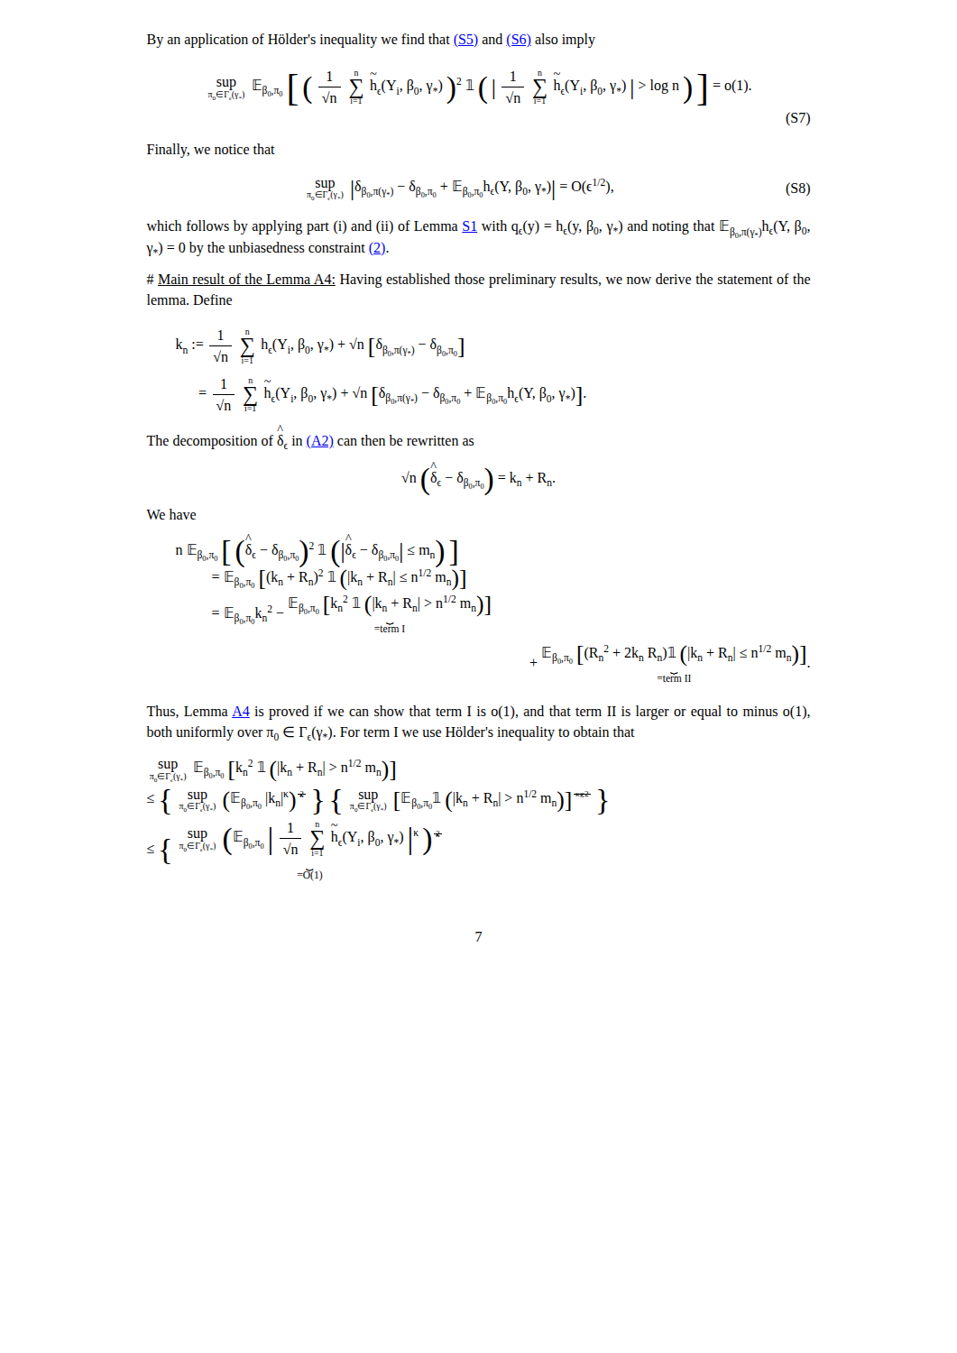By an application of Hölder's inequality we find that (S5) and (S6) also imply
sup π0∈Γϵ(γ*) 𝔼β0,π0 [ ( 1√n n∑i=1 ~hϵ(Yi, β0, γ*) )2 𝟙 ( | 1√n n∑i=1 ~hϵ(Yi, β0, γ*) | > log n ) ] = o(1).
(S7)
Finally, we notice that
sup π0∈Γϵ(γ*) |δβ0,π(γ*) − δβ0,π0 + 𝔼β0,π0hϵ(Y, β0, γ*)| = O(ϵ1/2),
(S8)
which follows by applying part (i) and (ii) of Lemma S1 with qϵ(y) = hϵ(y, β0, γ*) and noting that 𝔼β0,π(γ*)hϵ(Y, β0, γ*) = 0 by the unbiasedness constraint (2).
# Main result of the Lemma A4: Having established those preliminary results, we now derive the statement of the lemma. Define
kn := 1√n n∑i=1 hϵ(Yi, β0, γ*) + √n [δβ0,π(γ*) − δβ0,π0] = 1√n n∑i=1 ~hϵ(Yi, β0, γ*) + √n [δβ0,π(γ*) − δβ0,π0 + 𝔼β0,π0hϵ(Y, β0, γ*)].
The decomposition of ^δϵ in (A2) can then be rewritten as
√n (^δϵ − δβ0,π0) = kn + Rn.
We have
n 𝔼β0,π0 [ (^δϵ − δβ0,π0)2 𝟙 (|^δϵ − δβ0,π0| ≤ mn) ] = 𝔼β0,π0 [(kn + Rn)2 𝟙 (|kn + Rn| ≤ n1/2 mn)] = 𝔼β0,π0kn2 − 𝔼β0,π0 [kn2 𝟙 (|kn + Rn| > n1/2 mn)] ⏟ =term I + 𝔼β0,π0 [(Rn2 + 2kn Rn)𝟙 (|kn + Rn| ≤ n1/2 mn)] ⏟ =term II .
Thus, Lemma A4 is proved if we can show that term I is o(1), and that term II is larger or equal to minus o(1), both uniformly over π0 ∈ Γϵ(γ*). For term I we use Hölder's inequality to obtain that
sup π0∈Γϵ(γ*) 𝔼β0,π0 [kn2 𝟙 (|kn + Rn| > n1/2 mn)] ≤ { sup π0∈Γϵ(γ*) (𝔼β0,π0 |kn|κ)2 κ } { sup π0∈Γϵ(γ*) [𝔼β0,π0𝟙 (|kn + Rn| > n1/2 mn)]κ−2 κ } ≤ { sup π0∈Γϵ(γ*) (𝔼β0,π0 | 1√n n∑i=1 ~hϵ(Yi, β0, γ*) |κ )2 κ ⏟ =O(1)
7